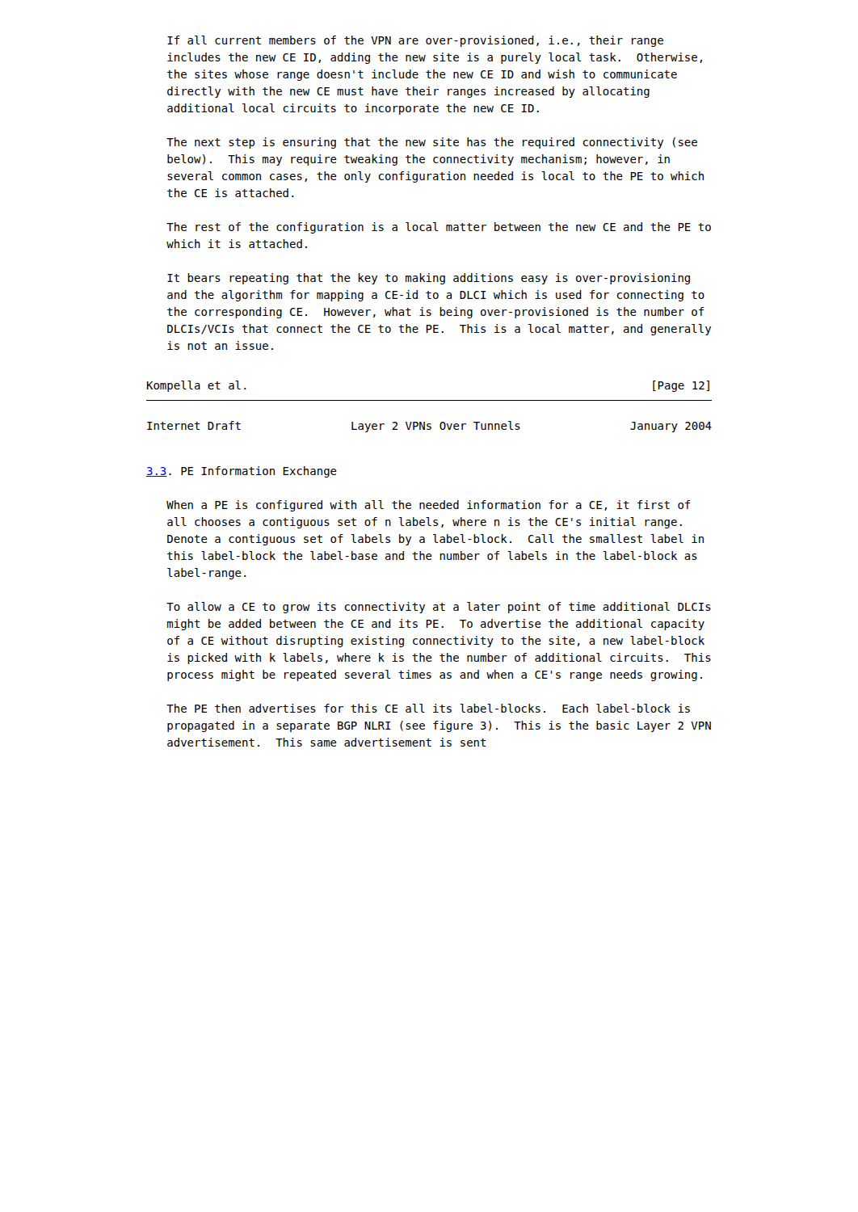If all current members of the VPN are over-provisioned, i.e., their range includes the new CE ID, adding the new site is a purely local task. Otherwise, the sites whose range doesn't include the new CE ID and wish to communicate directly with the new CE must have their ranges increased by allocating additional local circuits to incorporate the new CE ID.
The next step is ensuring that the new site has the required connectivity (see below). This may require tweaking the connectivity mechanism; however, in several common cases, the only configuration needed is local to the PE to which the CE is attached.
The rest of the configuration is a local matter between the new CE and the PE to which it is attached.
It bears repeating that the key to making additions easy is over-provisioning and the algorithm for mapping a CE-id to a DLCI which is used for connecting to the corresponding CE. However, what is being over-provisioned is the number of DLCIs/VCIs that connect the CE to the PE. This is a local matter, and generally is not an issue.
Kompella et al. [Page 12]
Internet Draft Layer 2 VPNs Over Tunnels January 2004
3.3. PE Information Exchange
When a PE is configured with all the needed information for a CE, it first of all chooses a contiguous set of n labels, where n is the CE's initial range. Denote a contiguous set of labels by a label-block. Call the smallest label in this label-block the label-base and the number of labels in the label-block as label-range.
To allow a CE to grow its connectivity at a later point of time additional DLCIs might be added between the CE and its PE. To advertise the additional capacity of a CE without disrupting existing connectivity to the site, a new label-block is picked with k labels, where k is the the number of additional circuits. This process might be repeated several times as and when a CE's range needs growing.
The PE then advertises for this CE all its label-blocks. Each label-block is propagated in a separate BGP NLRI (see figure 3). This is the basic Layer 2 VPN advertisement. This same advertisement is sent